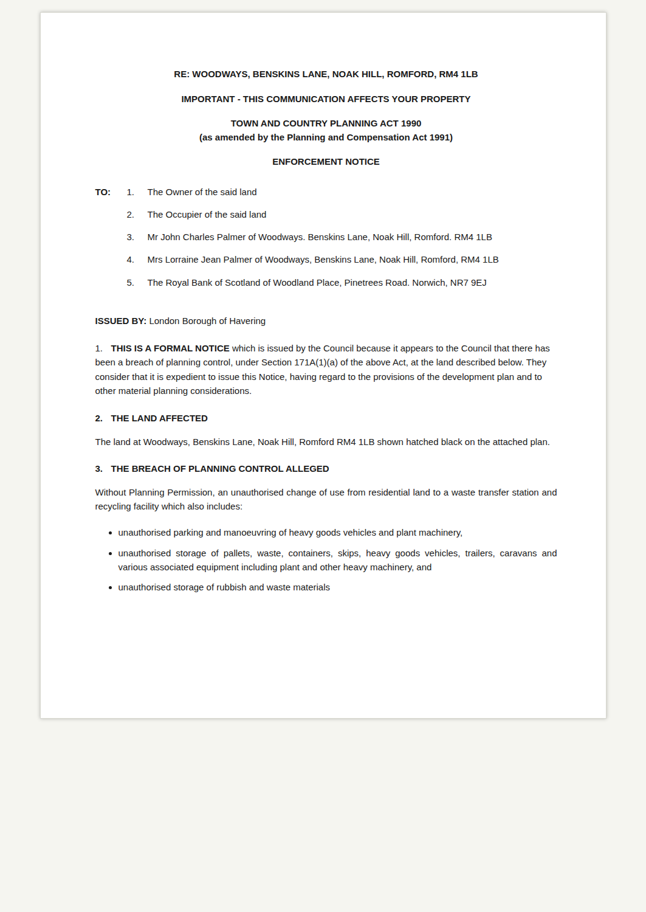RE: WOODWAYS, BENSKINS LANE, NOAK HILL, ROMFORD, RM4 1LB
IMPORTANT - THIS COMMUNICATION AFFECTS YOUR PROPERTY
TOWN AND COUNTRY PLANNING ACT 1990
(as amended by the Planning and Compensation Act 1991)
ENFORCEMENT NOTICE
| TO: | 1. | The Owner of the said land |
| | 2. | The Occupier of the said land |
| | 3. | Mr John Charles Palmer of Woodways. Benskins Lane, Noak Hill, Romford. RM4 1LB |
| | 4. | Mrs Lorraine Jean Palmer of Woodways, Benskins Lane, Noak Hill, Romford, RM4 1LB |
| | 5. | The Royal Bank of Scotland of Woodland Place, Pinetrees Road. Norwich, NR7 9EJ |
ISSUED BY: London Borough of Havering
1. THIS IS A FORMAL NOTICE which is issued by the Council because it appears to the Council that there has been a breach of planning control, under Section 171A(1)(a) of the above Act, at the land described below. They consider that it is expedient to issue this Notice, having regard to the provisions of the development plan and to other material planning considerations.
2. THE LAND AFFECTED
The land at Woodways, Benskins Lane, Noak Hill, Romford RM4 1LB shown hatched black on the attached plan.
3. THE BREACH OF PLANNING CONTROL ALLEGED
Without Planning Permission, an unauthorised change of use from residential land to a waste transfer station and recycling facility which also includes:
unauthorised parking and manoeuvring of heavy goods vehicles and plant machinery,
unauthorised storage of pallets, waste, containers, skips, heavy goods vehicles, trailers, caravans and various associated equipment including plant and other heavy machinery, and
unauthorised storage of rubbish and waste materials